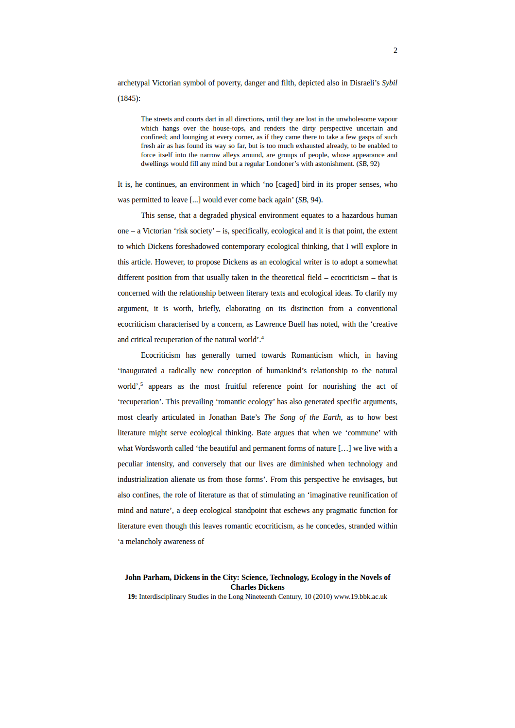2
archetypal Victorian symbol of poverty, danger and filth, depicted also in Disraeli’s Sybil (1845):
The streets and courts dart in all directions, until they are lost in the unwholesome vapour which hangs over the house-tops, and renders the dirty perspective uncertain and confined; and lounging at every corner, as if they came there to take a few gasps of such fresh air as has found its way so far, but is too much exhausted already, to be enabled to force itself into the narrow alleys around, are groups of people, whose appearance and dwellings would fill any mind but a regular Londoner’s with astonishment. (SB, 92)
It is, he continues, an environment in which ‘no [caged] bird in its proper senses, who was permitted to leave [...] would ever come back again’ (SB, 94).
This sense, that a degraded physical environment equates to a hazardous human one – a Victorian ‘risk society’ – is, specifically, ecological and it is that point, the extent to which Dickens foreshadowed contemporary ecological thinking, that I will explore in this article. However, to propose Dickens as an ecological writer is to adopt a somewhat different position from that usually taken in the theoretical field – ecocriticism – that is concerned with the relationship between literary texts and ecological ideas. To clarify my argument, it is worth, briefly, elaborating on its distinction from a conventional ecocriticism characterised by a concern, as Lawrence Buell has noted, with the ‘creative and critical recuperation of the natural world’.4
Ecocriticism has generally turned towards Romanticism which, in having ‘inaugurated a radically new conception of humankind’s relationship to the natural world’,5 appears as the most fruitful reference point for nourishing the act of ‘recuperation’. This prevailing ‘romantic ecology’ has also generated specific arguments, most clearly articulated in Jonathan Bate’s The Song of the Earth, as to how best literature might serve ecological thinking. Bate argues that when we ‘commune’ with what Wordsworth called ‘the beautiful and permanent forms of nature […] we live with a peculiar intensity, and conversely that our lives are diminished when technology and industrialization alienate us from those forms’. From this perspective he envisages, but also confines, the role of literature as that of stimulating an ‘imaginative reunification of mind and nature’, a deep ecological standpoint that eschews any pragmatic function for literature even though this leaves romantic ecocriticism, as he concedes, stranded within ‘a melancholy awareness of
John Parham, Dickens in the City: Science, Technology, Ecology in the Novels of Charles Dickens
19: Interdisciplinary Studies in the Long Nineteenth Century, 10 (2010) www.19.bbk.ac.uk